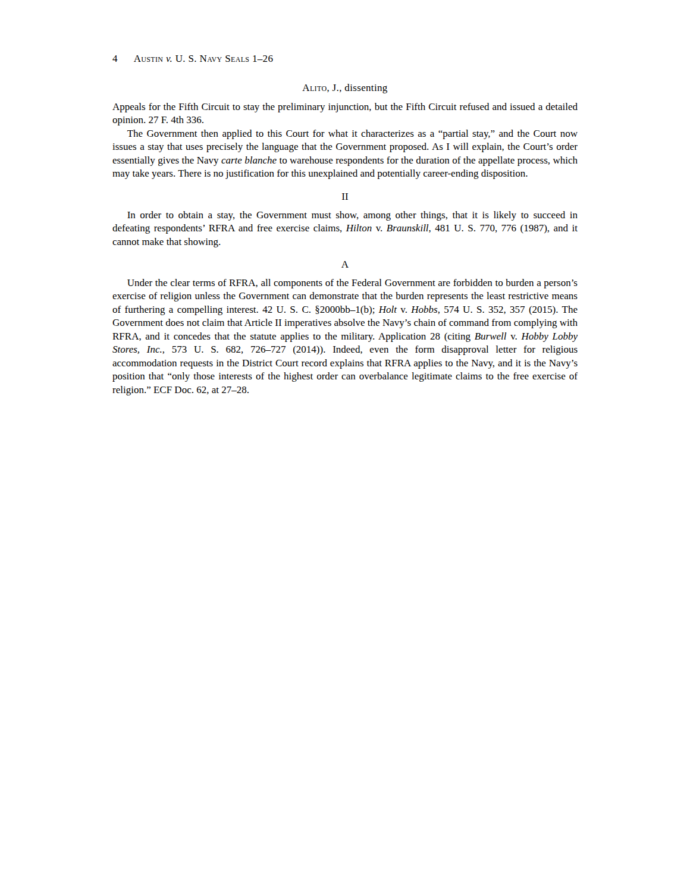4 Austin v. U. S. Navy Seals 1–26
Alito, J., dissenting
Appeals for the Fifth Circuit to stay the preliminary injunction, but the Fifth Circuit refused and issued a detailed opinion. 27 F. 4th 336.
The Government then applied to this Court for what it characterizes as a “partial stay,” and the Court now issues a stay that uses precisely the language that the Government proposed. As I will explain, the Court’s order essentially gives the Navy carte blanche to warehouse respondents for the duration of the appellate process, which may take years. There is no justification for this unexplained and potentially career-ending disposition.
II
In order to obtain a stay, the Government must show, among other things, that it is likely to succeed in defeating respondents’ RFRA and free exercise claims, Hilton v. Braunskill, 481 U. S. 770, 776 (1987), and it cannot make that showing.
A
Under the clear terms of RFRA, all components of the Federal Government are forbidden to burden a person’s exercise of religion unless the Government can demonstrate that the burden represents the least restrictive means of furthering a compelling interest. 42 U. S. C. §2000bb–1(b); Holt v. Hobbs, 574 U. S. 352, 357 (2015). The Government does not claim that Article II imperatives absolve the Navy’s chain of command from complying with RFRA, and it concedes that the statute applies to the military. Application 28 (citing Burwell v. Hobby Lobby Stores, Inc., 573 U. S. 682, 726–727 (2014)). Indeed, even the form disapproval letter for religious accommodation requests in the District Court record explains that RFRA applies to the Navy, and it is the Navy’s position that “only those interests of the highest order can overbalance legitimate claims to the free exercise of religion.” ECF Doc. 62, at 27–28.